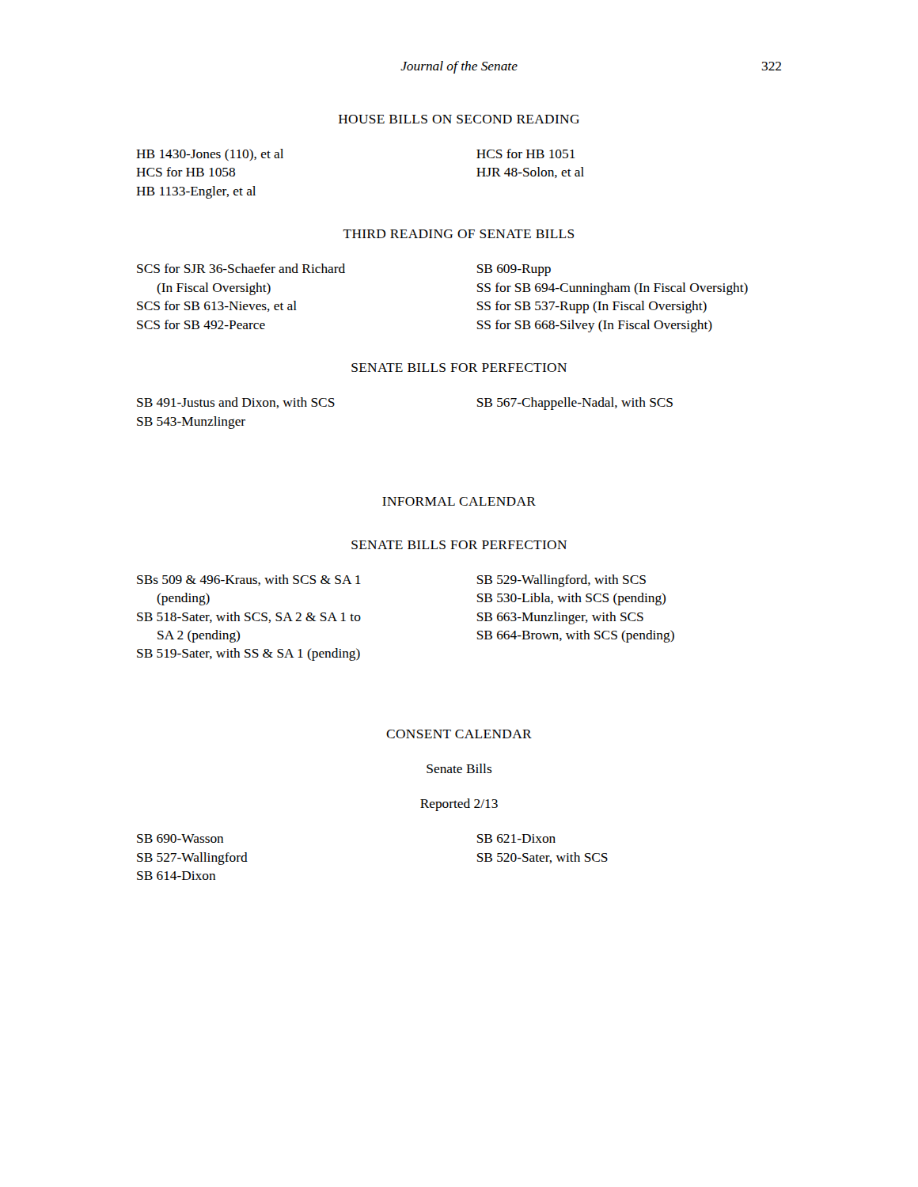Journal of the Senate 322
HOUSE BILLS ON SECOND READING
HB 1430-Jones (110), et al
HCS for HB 1058
HB 1133-Engler, et al
HCS for HB 1051
HJR 48-Solon, et al
THIRD READING OF SENATE BILLS
SCS for SJR 36-Schaefer and Richard
(In Fiscal Oversight)
SCS for SB 613-Nieves, et al
SCS for SB 492-Pearce
SB 609-Rupp
SS for SB 694-Cunningham (In Fiscal Oversight)
SS for SB 537-Rupp (In Fiscal Oversight)
SS for SB 668-Silvey (In Fiscal Oversight)
SENATE BILLS FOR PERFECTION
SB 491-Justus and Dixon, with SCS
SB 543-Munzlinger
SB 567-Chappelle-Nadal, with SCS
INFORMAL CALENDAR
SENATE BILLS FOR PERFECTION
SBs 509 & 496-Kraus, with SCS & SA 1
(pending)
SB 518-Sater, with SCS, SA 2 & SA 1 to
SA 2 (pending)
SB 519-Sater, with SS & SA 1 (pending)
SB 529-Wallingford, with SCS
SB 530-Libla, with SCS (pending)
SB 663-Munzlinger, with SCS
SB 664-Brown, with SCS (pending)
CONSENT CALENDAR
Senate Bills
Reported 2/13
SB 690-Wasson
SB 527-Wallingford
SB 614-Dixon
SB 621-Dixon
SB 520-Sater, with SCS